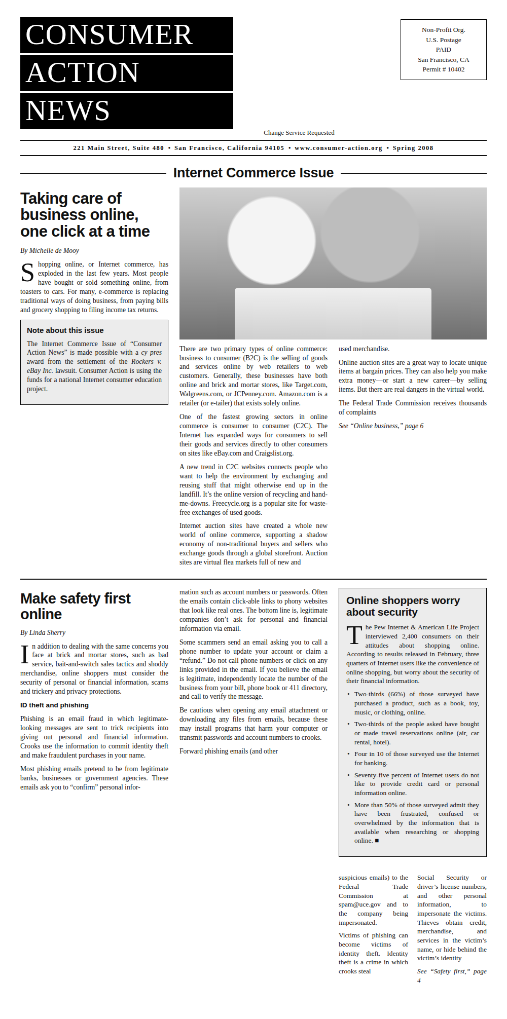Consumer
Action
News
Non-Profit Org.
U.S. Postage
PAID
San Francisco, CA
Permit # 10402
Change Service Requested
221 Main Street, Suite 480 • San Francisco, California 94105 • www.consumer-action.org • Spring 2008
Internet Commerce Issue
Taking care of business online, one click at a time
By Michelle de Mooy
Shopping online, or Internet commerce, has exploded in the last few years. Most people have bought or sold something online, from toasters to cars. For many, e-commerce is replacing traditional ways of doing business, from paying bills and grocery shopping to filing income tax returns.
Note about this issue
The Internet Commerce Issue of “Consumer Action News” is made possible with a cy pres award from the settlement of the Rockers v. eBay Inc. lawsuit. Consumer Action is using the funds for a national Internet consumer education project.
There are two primary types of online commerce: business to consumer (B2C) is the selling of goods and services online by web retailers to web customers. Generally, these businesses have both online and brick and mortar stores, like Target.com, Walgreens.com, or JCPenney.com. Amazon.com is a retailer (or e-tailer) that exists solely online.
One of the fastest growing sectors in online commerce is consumer to consumer (C2C). The Internet has expanded ways for consumers to sell their goods and services directly to other consumers on sites like eBay.com and Craigslist.org.
A new trend in C2C websites connects people who want to help the environment by exchanging and reusing stuff that might otherwise end up in the landfill. It’s the online version of recycling and hand-me-downs. Freecycle.org is a popular site for waste-free exchanges of used goods.
Internet auction sites have created a whole new world of online commerce, supporting a shadow economy of non-traditional buyers and sellers who exchange goods through a global storefront. Auction sites are virtual flea markets full of new and
used merchandise.
Online auction sites are a great way to locate unique items at bargain prices. They can also help you make extra money—or start a new career—by selling items. But there are real dangers in the virtual world.
The Federal Trade Commission receives thousands of complaints
See “Online business,” page 6
Make safety first online
By Linda Sherry
In addition to dealing with the same concerns you face at brick and mortar stores, such as bad service, bait-and-switch sales tactics and shoddy merchandise, online shoppers must consider the security of personal or financial information, scams and trickery and privacy protections.
ID theft and phishing
Phishing is an email fraud in which legitimate-looking messages are sent to trick recipients into giving out personal and financial information. Crooks use the information to commit identity theft and make fraudulent purchases in your name.
Most phishing emails pretend to be from legitimate banks, businesses or government agencies. These emails ask you to “confirm” personal infor-
mation such as account numbers or passwords. Often the emails contain click-able links to phony websites that look like real ones. The bottom line is, legitimate companies don’t ask for personal and financial information via email.
Some scammers send an email asking you to call a phone number to update your account or claim a “refund.” Do not call phone numbers or click on any links provided in the email. If you believe the email is legitimate, independently locate the number of the business from your bill, phone book or 411 directory, and call to verify the message.
Be cautious when opening any email attachment or downloading any files from emails, because these may install programs that harm your computer or transmit passwords and account numbers to crooks.
Forward phishing emails (and other
Online shoppers worry about security
The Pew Internet & American Life Project interviewed 2,400 consumers on their attitudes about shopping online. According to results released in February, three quarters of Internet users like the convenience of online shopping, but worry about the security of their financial information.
Two-thirds (66%) of those surveyed have purchased a product, such as a book, toy, music, or clothing, online.
Two-thirds of the people asked have bought or made travel reservations online (air, car rental, hotel).
Four in 10 of those surveyed use the Internet for banking.
Seventy-five percent of Internet users do not like to provide credit card or personal information online.
More than 50% of those surveyed admit they have been frustrated, confused or overwhelmed by the information that is available when researching or shopping online. ■
suspicious emails) to the Federal Trade Commission at spam@uce.gov and to the company being impersonated.
Victims of phishing can become victims of identity theft. Identity theft is a crime in which crooks steal
Social Security or driver’s license numbers, and other personal information, to impersonate the victims. Thieves obtain credit, merchandise, and services in the victim’s name, or hide behind the victim’s identity
See “Safety first,” page 4